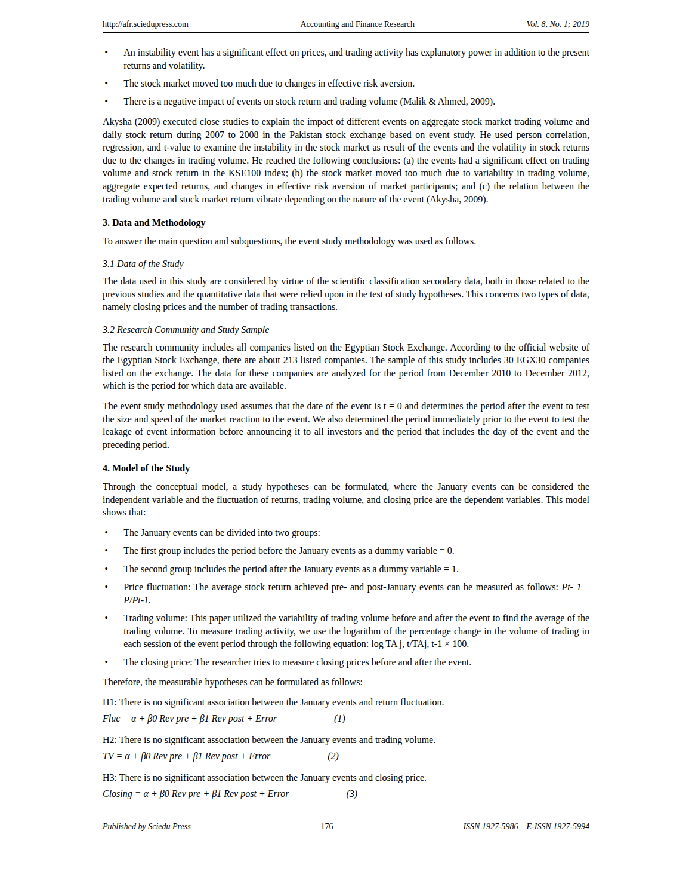http://afr.sciedupress.com Accounting and Finance Research Vol. 8, No. 1; 2019
An instability event has a significant effect on prices, and trading activity has explanatory power in addition to the present returns and volatility.
The stock market moved too much due to changes in effective risk aversion.
There is a negative impact of events on stock return and trading volume (Malik & Ahmed, 2009).
Akysha (2009) executed close studies to explain the impact of different events on aggregate stock market trading volume and daily stock return during 2007 to 2008 in the Pakistan stock exchange based on event study. He used person correlation, regression, and t-value to examine the instability in the stock market as result of the events and the volatility in stock returns due to the changes in trading volume. He reached the following conclusions: (a) the events had a significant effect on trading volume and stock return in the KSE100 index; (b) the stock market moved too much due to variability in trading volume, aggregate expected returns, and changes in effective risk aversion of market participants; and (c) the relation between the trading volume and stock market return vibrate depending on the nature of the event (Akysha, 2009).
3. Data and Methodology
To answer the main question and subquestions, the event study methodology was used as follows.
3.1 Data of the Study
The data used in this study are considered by virtue of the scientific classification secondary data, both in those related to the previous studies and the quantitative data that were relied upon in the test of study hypotheses. This concerns two types of data, namely closing prices and the number of trading transactions.
3.2 Research Community and Study Sample
The research community includes all companies listed on the Egyptian Stock Exchange. According to the official website of the Egyptian Stock Exchange, there are about 213 listed companies. The sample of this study includes 30 EGX30 companies listed on the exchange. The data for these companies are analyzed for the period from December 2010 to December 2012, which is the period for which data are available.
The event study methodology used assumes that the date of the event is t = 0 and determines the period after the event to test the size and speed of the market reaction to the event. We also determined the period immediately prior to the event to test the leakage of event information before announcing it to all investors and the period that includes the day of the event and the preceding period.
4. Model of the Study
Through the conceptual model, a study hypotheses can be formulated, where the January events can be considered the independent variable and the fluctuation of returns, trading volume, and closing price are the dependent variables. This model shows that:
The January events can be divided into two groups:
The first group includes the period before the January events as a dummy variable = 0.
The second group includes the period after the January events as a dummy variable = 1.
Price fluctuation: The average stock return achieved pre- and post-January events can be measured as follows: Pt- 1 – P/Pt-1.
Trading volume: This paper utilized the variability of trading volume before and after the event to find the average of the trading volume. To measure trading activity, we use the logarithm of the percentage change in the volume of trading in each session of the event period through the following equation: log TA j, t/TAj, t-1 × 100.
The closing price: The researcher tries to measure closing prices before and after the event.
Therefore, the measurable hypotheses can be formulated as follows:
H1: There is no significant association between the January events and return fluctuation.
Fluc = α + β0 Rev pre + β1 Rev post + Error (1)
H2: There is no significant association between the January events and trading volume.
TV = α + β0 Rev pre + β1 Rev post + Error (2)
H3: There is no significant association between the January events and closing price.
Closing = α + β0 Rev pre + β1 Rev post + Error (3)
Published by Sciedu Press 176 ISSN 1927-5986 E-ISSN 1927-5994